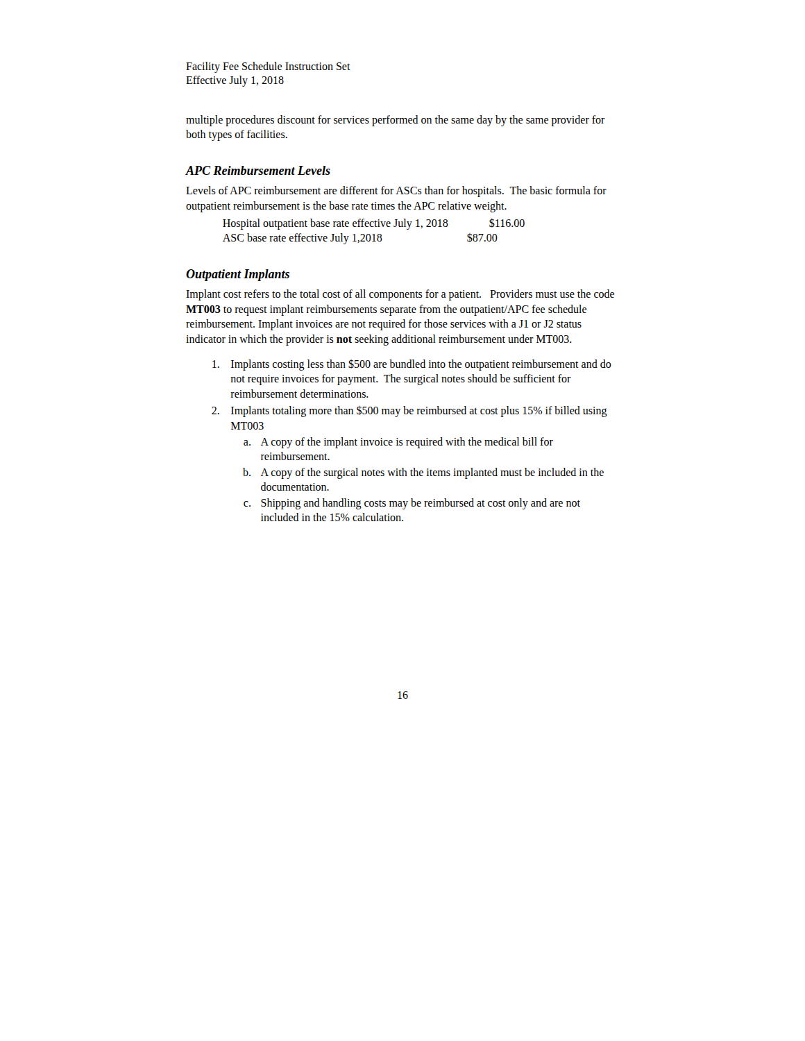Facility Fee Schedule Instruction Set
Effective July 1, 2018
multiple procedures discount for services performed on the same day by the same provider for both types of facilities.
APC Reimbursement Levels
Levels of APC reimbursement are different for ASCs than for hospitals. The basic formula for outpatient reimbursement is the base rate times the APC relative weight.
Hospital outpatient base rate effective July 1, 2018 $116.00 ASC base rate effective July 1,2018 $87.00
Outpatient Implants
Implant cost refers to the total cost of all components for a patient. Providers must use the code MT003 to request implant reimbursements separate from the outpatient/APC fee schedule reimbursement. Implant invoices are not required for those services with a J1 or J2 status indicator in which the provider is not seeking additional reimbursement under MT003.
Implants costing less than $500 are bundled into the outpatient reimbursement and do not require invoices for payment. The surgical notes should be sufficient for reimbursement determinations.
Implants totaling more than $500 may be reimbursed at cost plus 15% if billed using MT003
A copy of the implant invoice is required with the medical bill for reimbursement.
A copy of the surgical notes with the items implanted must be included in the documentation.
Shipping and handling costs may be reimbursed at cost only and are not included in the 15% calculation.
16